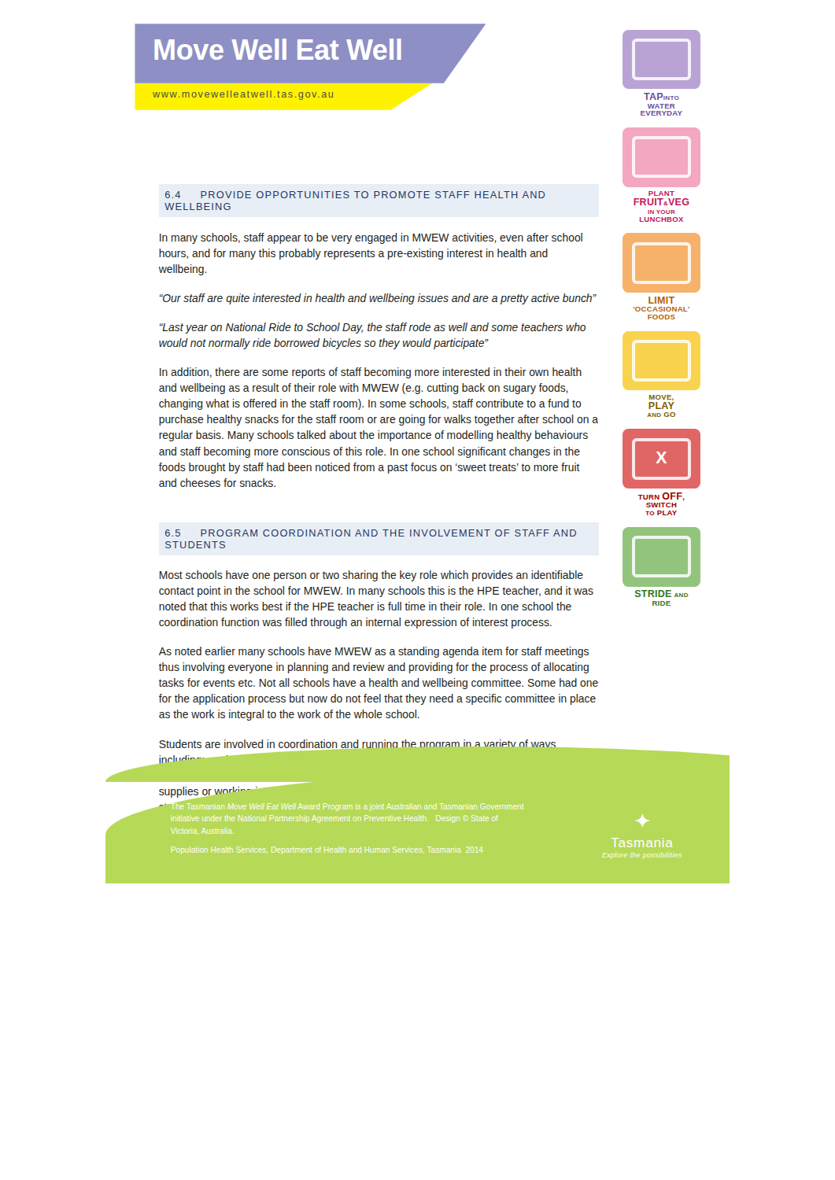Move Well Eat Well
www.movewelleatwell.tas.gov.au
TAP INTO
WATER
EVERYDAY
PLANT
FRUIT&VEG
IN YOUR
LUNCHBOX
LIMIT
'OCCASIONAL'
FOODS
MOVE,
PLAY
AND GO
TURN OFF,
SWITCH
TO PLAY
STRIDE AND
RIDE
6.4 PROVIDE OPPORTUNITIES TO PROMOTE STAFF HEALTH AND WELLBEING
In many schools, staff appear to be very engaged in MWEW activities, even after school hours, and for many this probably represents a pre-existing interest in health and wellbeing.
“Our staff are quite interested in health and wellbeing issues and are a pretty active bunch”
“Last year on National Ride to School Day, the staff rode as well and some teachers who would not normally ride borrowed bicycles so they would participate”
In addition, there are some reports of staff becoming more interested in their own health and wellbeing as a result of their role with MWEW (e.g. cutting back on sugary foods, changing what is offered in the staff room). In some schools, staff contribute to a fund to purchase healthy snacks for the staff room or are going for walks together after school on a regular basis. Many schools talked about the importance of modelling healthy behaviours and staff becoming more conscious of this role. In one school significant changes in the foods brought by staff had been noticed from a past focus on ‘sweet treats’ to more fruit and cheeses for snacks.
6.5 PROGRAM COORDINATION AND THE INVOLVEMENT OF STAFF AND STUDENTS
Most schools have one person or two sharing the key role which provides an identifiable contact point in the school for MWEW. In many schools this is the HPE teacher, and it was noted that this works best if the HPE teacher is full time in their role. In one school the coordination function was filled through an internal expression of interest process.
As noted earlier many schools have MWEW as a standing agenda item for staff meetings thus involving everyone in planning and review and providing for the process of allocating tasks for events etc. Not all schools have a health and wellbeing committee. Some had one for the application process but now do not feel that they need a specific committee in place as the work is integral to the work of the whole school.
Students are involved in coordination and running the program in a variety of ways including: as daily PE facilitators, in reminding teachers about fruit and vegetable breaks or events, working in school gardens producing fruit and vegetables and disposing of excess supplies or working in school canteens. In some schools the SRC has MWEW as a standard agenda item.
‘Some children from a farming background thrive in the garden as they can show some leadership using skills they already have to gain recognition from their fellow students”
The Tasmanian Move Well Eat Well Award Program is a joint Australian and Tasmanian Government initiative under the National Partnership Agreement on Preventive Health. Design © State of Victoria, Australia. Population Health Services, Department of Health and Human Services, Tasmania 2014
✦
Tasmania
Explore the possibilities